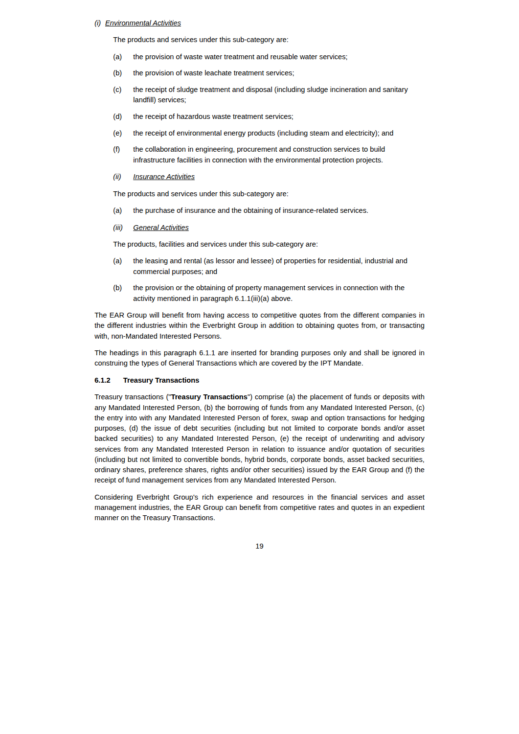(i) Environmental Activities
The products and services under this sub-category are:
(a) the provision of waste water treatment and reusable water services;
(b) the provision of waste leachate treatment services;
(c) the receipt of sludge treatment and disposal (including sludge incineration and sanitary landfill) services;
(d) the receipt of hazardous waste treatment services;
(e) the receipt of environmental energy products (including steam and electricity); and
(f) the collaboration in engineering, procurement and construction services to build infrastructure facilities in connection with the environmental protection projects.
(ii) Insurance Activities
The products and services under this sub-category are:
(a) the purchase of insurance and the obtaining of insurance-related services.
(iii) General Activities
The products, facilities and services under this sub-category are:
(a) the leasing and rental (as lessor and lessee) of properties for residential, industrial and commercial purposes; and
(b) the provision or the obtaining of property management services in connection with the activity mentioned in paragraph 6.1.1(iii)(a) above.
The EAR Group will benefit from having access to competitive quotes from the different companies in the different industries within the Everbright Group in addition to obtaining quotes from, or transacting with, non-Mandated Interested Persons.
The headings in this paragraph 6.1.1 are inserted for branding purposes only and shall be ignored in construing the types of General Transactions which are covered by the IPT Mandate.
6.1.2 Treasury Transactions
Treasury transactions ("Treasury Transactions") comprise (a) the placement of funds or deposits with any Mandated Interested Person, (b) the borrowing of funds from any Mandated Interested Person, (c) the entry into with any Mandated Interested Person of forex, swap and option transactions for hedging purposes, (d) the issue of debt securities (including but not limited to corporate bonds and/or asset backed securities) to any Mandated Interested Person, (e) the receipt of underwriting and advisory services from any Mandated Interested Person in relation to issuance and/or quotation of securities (including but not limited to convertible bonds, hybrid bonds, corporate bonds, asset backed securities, ordinary shares, preference shares, rights and/or other securities) issued by the EAR Group and (f) the receipt of fund management services from any Mandated Interested Person.
Considering Everbright Group's rich experience and resources in the financial services and asset management industries, the EAR Group can benefit from competitive rates and quotes in an expedient manner on the Treasury Transactions.
19